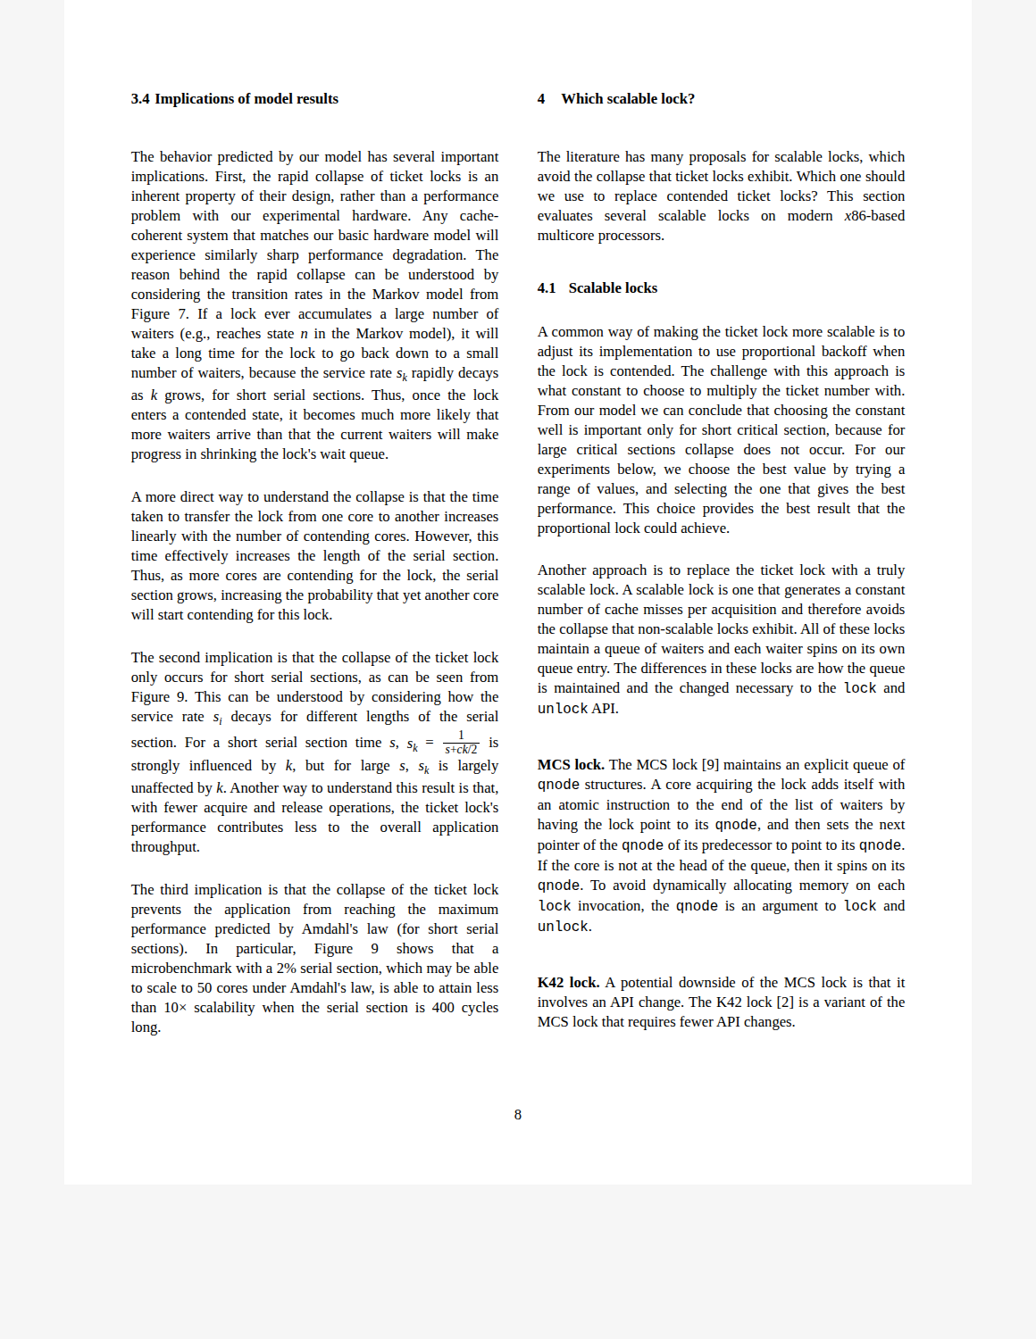3.4 Implications of model results
The behavior predicted by our model has several important implications. First, the rapid collapse of ticket locks is an inherent property of their design, rather than a performance problem with our experimental hardware. Any cache-coherent system that matches our basic hardware model will experience similarly sharp performance degradation. The reason behind the rapid collapse can be understood by considering the transition rates in the Markov model from Figure 7. If a lock ever accumulates a large number of waiters (e.g., reaches state n in the Markov model), it will take a long time for the lock to go back down to a small number of waiters, because the service rate sk rapidly decays as k grows, for short serial sections. Thus, once the lock enters a contended state, it becomes much more likely that more waiters arrive than that the current waiters will make progress in shrinking the lock's wait queue.
A more direct way to understand the collapse is that the time taken to transfer the lock from one core to another increases linearly with the number of contending cores. However, this time effectively increases the length of the serial section. Thus, as more cores are contending for the lock, the serial section grows, increasing the probability that yet another core will start contending for this lock.
The second implication is that the collapse of the ticket lock only occurs for short serial sections, as can be seen from Figure 9. This can be understood by considering how the service rate si decays for different lengths of the serial section. For a short serial section time s, sk = 1 s+ck/2 is strongly influenced by k, but for large s, sk is largely unaffected by k. Another way to understand this result is that, with fewer acquire and release operations, the ticket lock's performance contributes less to the overall application throughput.
The third implication is that the collapse of the ticket lock prevents the application from reaching the maximum performance predicted by Amdahl's law (for short serial sections). In particular, Figure 9 shows that a microbenchmark with a 2% serial section, which may be able to scale to 50 cores under Amdahl's law, is able to attain less than 10× scalability when the serial section is 400 cycles long.
4 Which scalable lock?
The literature has many proposals for scalable locks, which avoid the collapse that ticket locks exhibit. Which one should we use to replace contended ticket locks? This section evaluates several scalable locks on modern x86-based multicore processors.
4.1 Scalable locks
A common way of making the ticket lock more scalable is to adjust its implementation to use proportional backoff when the lock is contended. The challenge with this approach is what constant to choose to multiply the ticket number with. From our model we can conclude that choosing the constant well is important only for short critical section, because for large critical sections collapse does not occur. For our experiments below, we choose the best value by trying a range of values, and selecting the one that gives the best performance. This choice provides the best result that the proportional lock could achieve.
Another approach is to replace the ticket lock with a truly scalable lock. A scalable lock is one that generates a constant number of cache misses per acquisition and therefore avoids the collapse that non-scalable locks exhibit. All of these locks maintain a queue of waiters and each waiter spins on its own queue entry. The differences in these locks are how the queue is maintained and the changed necessary to the lock and unlock API.
MCS lock. The MCS lock [9] maintains an explicit queue of qnode structures. A core acquiring the lock adds itself with an atomic instruction to the end of the list of waiters by having the lock point to its qnode, and then sets the next pointer of the qnode of its predecessor to point to its qnode. If the core is not at the head of the queue, then it spins on its qnode. To avoid dynamically allocating memory on each lock invocation, the qnode is an argument to lock and unlock.
K42 lock. A potential downside of the MCS lock is that it involves an API change. The K42 lock [2] is a variant of the MCS lock that requires fewer API changes.
8